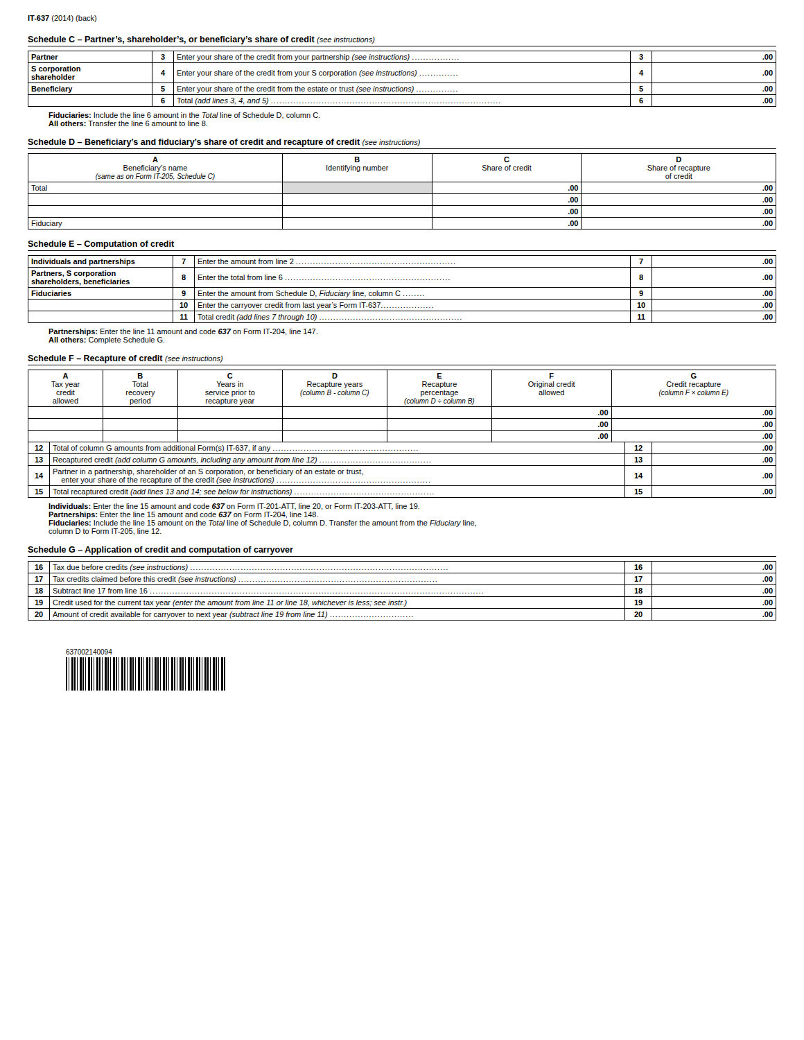IT-637 (2014) (back)
Schedule C – Partner’s, shareholder’s, or beneficiary’s share of credit (see instructions)
| Partner | 3 | Enter your share of the credit from your partnership (see instructions) ................. | 3 | .00 |
| S corporation shareholder | 4 | Enter your share of the credit from your S corporation (see instructions) .............. | 4 | .00 |
| Beneficiary | 5 | Enter your share of the credit from the estate or trust (see instructions) ............... | 5 | .00 |
| | 6 | Total (add lines 3, 4, and 5) .................................................................................. | 6 | .00 |
Fiduciaries: Include the line 6 amount in the Total line of Schedule D, column C.
All others: Transfer the line 6 amount to line 8.
Schedule D – Beneficiary’s and fiduciary’s share of credit and recapture of credit (see instructions)
| A Beneficiary’s name (same as on Form IT-205, Schedule C) | B Identifying number | C Share of credit | D Share of recapture of credit |
| --- | --- | --- | --- |
| Total | | .00 | .00 |
| | | .00 | .00 |
| | | .00 | .00 |
| Fiduciary | | .00 | .00 |
Schedule E – Computation of credit
| Individuals and partnerships | 7 | Enter the amount from line 2 ......................................................... | 7 | .00 |
| Partners, S corporation shareholders, beneficiaries | 8 | Enter the total from line 6 ........................................................... | 8 | .00 |
| Fiduciaries | 9 | Enter the amount from Schedule D, Fiduciary line, column C ........ | 9 | .00 |
| | 10 | Enter the carryover credit from last year’s Form IT-637 ................... | 10 | .00 |
| | 11 | Total credit (add lines 7 through 10) ................................................... | 11 | .00 |
Partnerships: Enter the line 11 amount and code 637 on Form IT-204, line 147.
All others: Complete Schedule G.
Schedule F – Recapture of credit (see instructions)
| A Tax year credit allowed | B Total recovery period | C Years in service prior to recapture year | D Recapture years (column B - column C) | E Recapture percentage (column D ÷ column B) | F Original credit allowed | G Credit recapture (column F × column E) |
| --- | --- | --- | --- | --- | --- | --- |
| | | | | | .00 | .00 |
| | | | | | .00 | .00 |
| | | | | | .00 | .00 |
| 12 | Total of column G amounts from additional Form(s) IT-637, if any .................................................... | 12 | .00 |
| 13 | Recaptured credit (add column G amounts, including any amount from line 12) ........................................ | 13 | .00 |
| 14 | Partner in a partnership, shareholder of an S corporation, or beneficiary of an estate or trust, enter your share of the recapture of the credit (see instructions) ....................................................... | 14 | .00 |
| 15 | Total recaptured credit (add lines 13 and 14; see below for instructions) .................................................. | 15 | .00 |
Individuals: Enter the line 15 amount and code 637 on Form IT-201-ATT, line 20, or Form IT-203-ATT, line 19.
Partnerships: Enter the line 15 amount and code 637 on Form IT-204, line 148.
Fiduciaries: Include the line 15 amount on the Total line of Schedule D, column D. Transfer the amount from the Fiduciary line,
column D to Form IT-205, line 12.
Schedule G – Application of credit and computation of carryover
| 16 | Tax due before credits (see instructions) ............................................................................................ | 16 | .00 |
| 17 | Tax credits claimed before this credit (see instructions) ....................................................................... | 17 | .00 |
| 18 | Subtract line 17 from line 16 ....................................................................................................................... | 18 | .00 |
| 19 | Credit used for the current tax year (enter the amount from line 11 or line 18, whichever is less; see instr.) | 19 | .00 |
| 20 | Amount of credit available for carryover to next year (subtract line 19 from line 11) .............................. | 20 | .00 |
637002140094